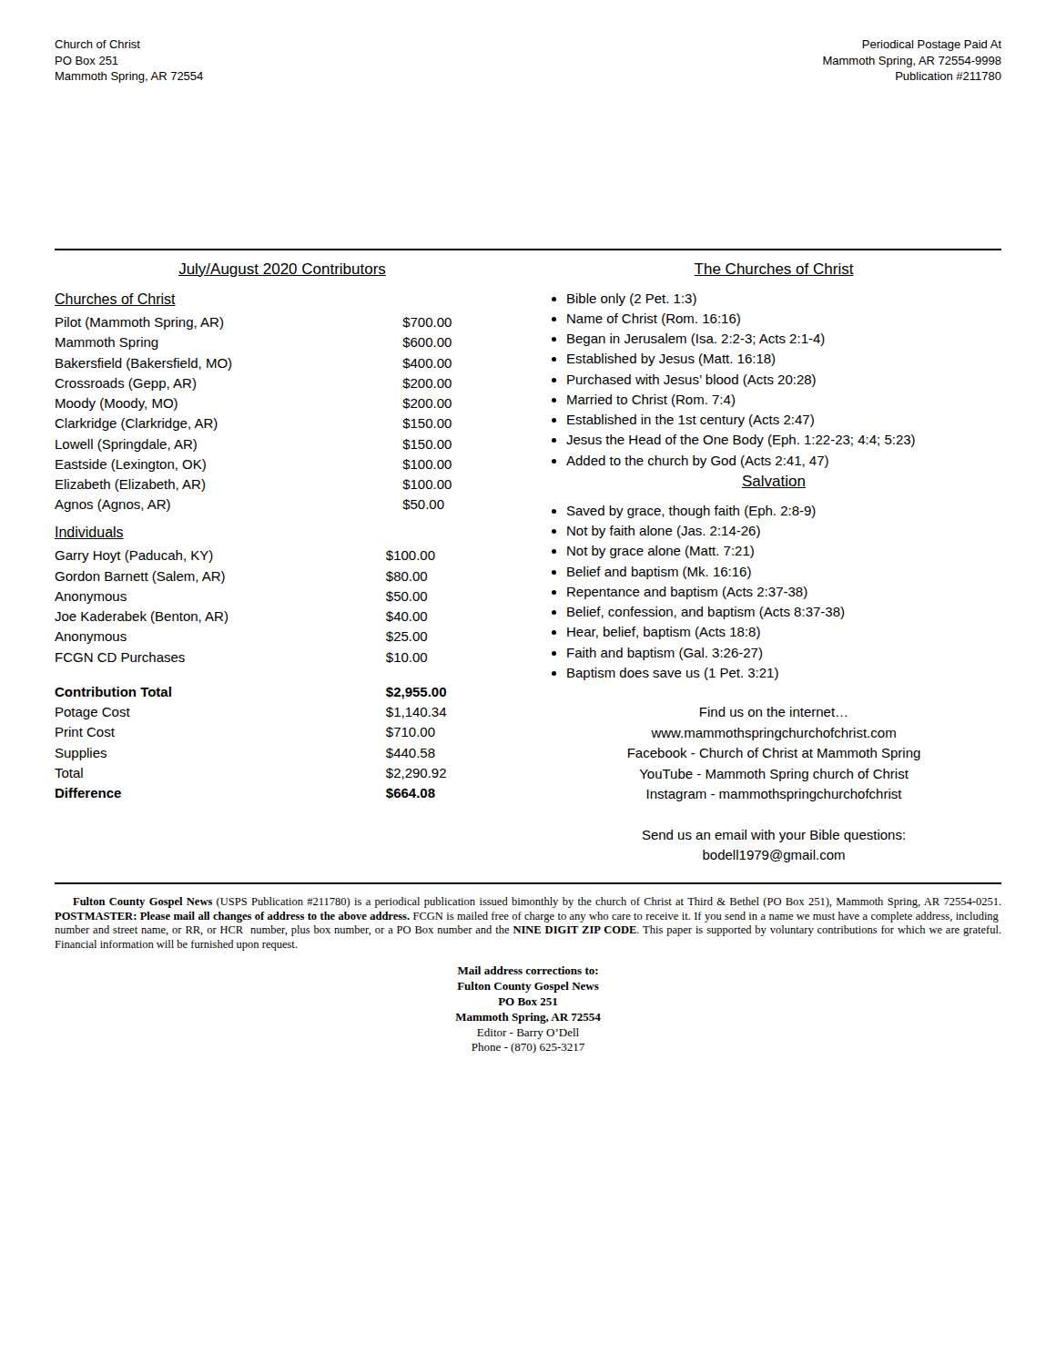Church of Christ
PO Box 251
Mammoth Spring, AR 72554
Periodical Postage Paid At
Mammoth Spring, AR 72554-9998
Publication #211780
July/August 2020 Contributors
Churches of Christ
| Pilot (Mammoth Spring, AR) | $700.00 |
| Mammoth Spring | $600.00 |
| Bakersfield (Bakersfield, MO) | $400.00 |
| Crossroads (Gepp, AR) | $200.00 |
| Moody (Moody, MO) | $200.00 |
| Clarkridge (Clarkridge, AR) | $150.00 |
| Lowell (Springdale, AR) | $150.00 |
| Eastside (Lexington, OK) | $100.00 |
| Elizabeth (Elizabeth, AR) | $100.00 |
| Agnos (Agnos, AR) | $50.00 |
Individuals
| Garry Hoyt (Paducah, KY) | $100.00 |
| Gordon Barnett (Salem, AR) | $80.00 |
| Anonymous | $50.00 |
| Joe Kaderabek (Benton, AR) | $40.00 |
| Anonymous | $25.00 |
| FCGN CD Purchases | $10.00 |
| Contribution Total | $2,955.00 |
| Potage Cost | $1,140.34 |
| Print Cost | $710.00 |
| Supplies | $440.58 |
| Total | $2,290.92 |
| Difference | $664.08 |
The Churches of Christ
Bible only (2 Pet. 1:3)
Name of Christ (Rom. 16:16)
Began in Jerusalem (Isa. 2:2-3; Acts 2:1-4)
Established by Jesus (Matt. 16:18)
Purchased with Jesus’ blood (Acts 20:28)
Married to Christ (Rom. 7:4)
Established in the 1st century (Acts 2:47)
Jesus the Head of the One Body (Eph. 1:22-23; 4:4; 5:23)
Added to the church by God (Acts 2:41, 47)
Salvation
Saved by grace, though faith (Eph. 2:8-9)
Not by faith alone (Jas. 2:14-26)
Not by grace alone (Matt. 7:21)
Belief and baptism (Mk. 16:16)
Repentance and baptism (Acts 2:37-38)
Belief, confession, and baptism (Acts 8:37-38)
Hear, belief, baptism (Acts 18:8)
Faith and baptism (Gal. 3:26-27)
Baptism does save us (1 Pet. 3:21)
Find us on the internet…
www.mammothspringchurchofchrist.com
Facebook - Church of Christ at Mammoth Spring
YouTube - Mammoth Spring church of Christ
Instagram - mammothspringchurchofchrist
Send us an email with your Bible questions:
bodell1979@gmail.com
Fulton County Gospel News (USPS Publication #211780) is a periodical publication issued bimonthly by the church of Christ at Third & Bethel (PO Box 251), Mammoth Spring, AR 72554-0251. POSTMASTER: Please mail all changes of address to the above address. FCGN is mailed free of charge to any who care to receive it. If you send in a name we must have a complete address, including number and street name, or RR, or HCR number, plus box number, or a PO Box number and the NINE DIGIT ZIP CODE. This paper is supported by voluntary contributions for which we are grateful. Financial information will be furnished upon request.
Mail address corrections to:
Fulton County Gospel News
PO Box 251
Mammoth Spring, AR 72554
Editor - Barry O’Dell
Phone - (870) 625-3217